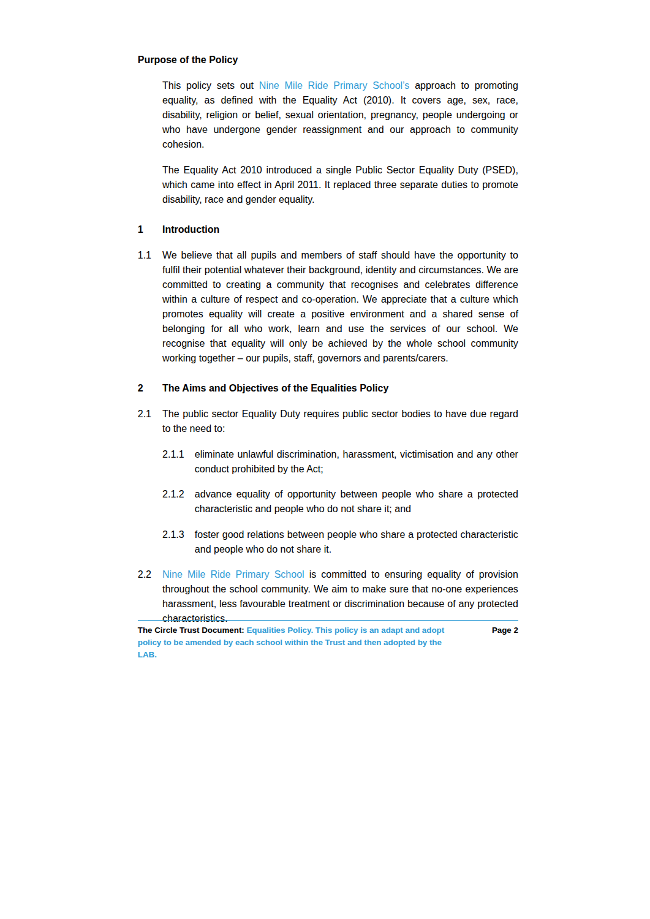Purpose of the Policy
This policy sets out Nine Mile Ride Primary School’s approach to promoting equality, as defined with the Equality Act (2010). It covers age, sex, race, disability, religion or belief, sexual orientation, pregnancy, people undergoing or who have undergone gender reassignment and our approach to community cohesion.
The Equality Act 2010 introduced a single Public Sector Equality Duty (PSED), which came into effect in April 2011. It replaced three separate duties to promote disability, race and gender equality.
1
Introduction
1.1
We believe that all pupils and members of staff should have the opportunity to fulfil their potential whatever their background, identity and circumstances. We are committed to creating a community that recognises and celebrates difference within a culture of respect and co-operation. We appreciate that a culture which promotes equality will create a positive environment and a shared sense of belonging for all who work, learn and use the services of our school. We recognise that equality will only be achieved by the whole school community working together – our pupils, staff, governors and parents/carers.
2
The Aims and Objectives of the Equalities Policy
2.1
The public sector Equality Duty requires public sector bodies to have due regard to the need to:
2.1.1
eliminate unlawful discrimination, harassment, victimisation and any other conduct prohibited by the Act;
2.1.2
advance equality of opportunity between people who share a protected characteristic and people who do not share it; and
2.1.3
foster good relations between people who share a protected characteristic and people who do not share it.
2.2
Nine Mile Ride Primary School is committed to ensuring equality of provision throughout the school community. We aim to make sure that no-one experiences harassment, less favourable treatment or discrimination because of any protected characteristics.
The Circle Trust Document: Equalities Policy. This policy is an adapt and adopt policy to be amended by each school within the Trust and then adopted by the LAB.
Page 2